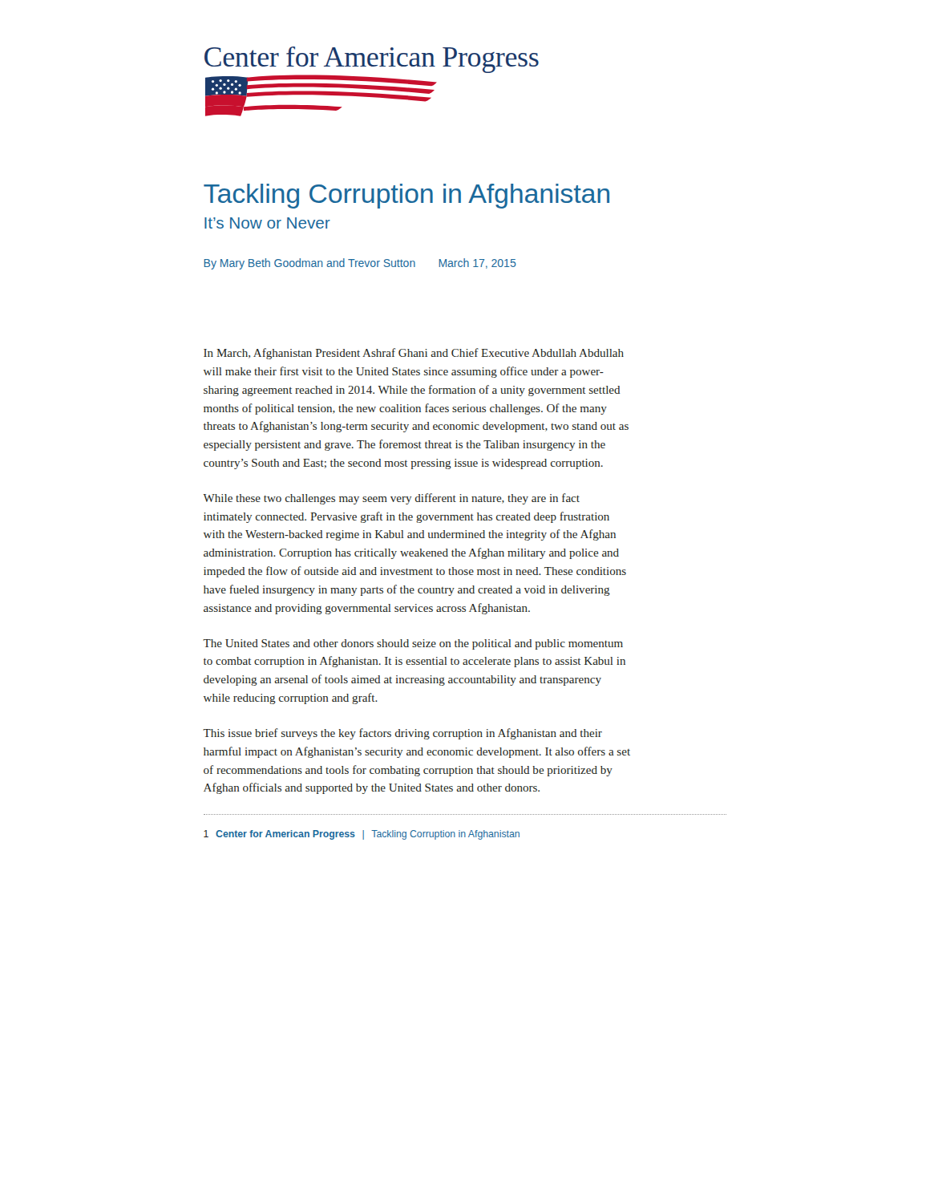Center for American Progress
Tackling Corruption in Afghanistan
It’s Now or Never
By Mary Beth Goodman and Trevor Sutton March 17, 2015
In March, Afghanistan President Ashraf Ghani and Chief Executive Abdullah Abdullah will make their first visit to the United States since assuming office under a power-sharing agreement reached in 2014. While the formation of a unity government settled months of political tension, the new coalition faces serious challenges. Of the many threats to Afghanistan’s long-term security and economic development, two stand out as especially persistent and grave. The foremost threat is the Taliban insurgency in the country’s South and East; the second most pressing issue is widespread corruption.
While these two challenges may seem very different in nature, they are in fact intimately connected. Pervasive graft in the government has created deep frustration with the Western-backed regime in Kabul and undermined the integrity of the Afghan administration. Corruption has critically weakened the Afghan military and police and impeded the flow of outside aid and investment to those most in need. These conditions have fueled insurgency in many parts of the country and created a void in delivering assistance and providing governmental services across Afghanistan.
The United States and other donors should seize on the political and public momentum to combat corruption in Afghanistan. It is essential to accelerate plans to assist Kabul in developing an arsenal of tools aimed at increasing accountability and transparency while reducing corruption and graft.
This issue brief surveys the key factors driving corruption in Afghanistan and their harmful impact on Afghanistan’s security and economic development. It also offers a set of recommendations and tools for combating corruption that should be prioritized by Afghan officials and supported by the United States and other donors.
1 Center for American Progress | Tackling Corruption in Afghanistan